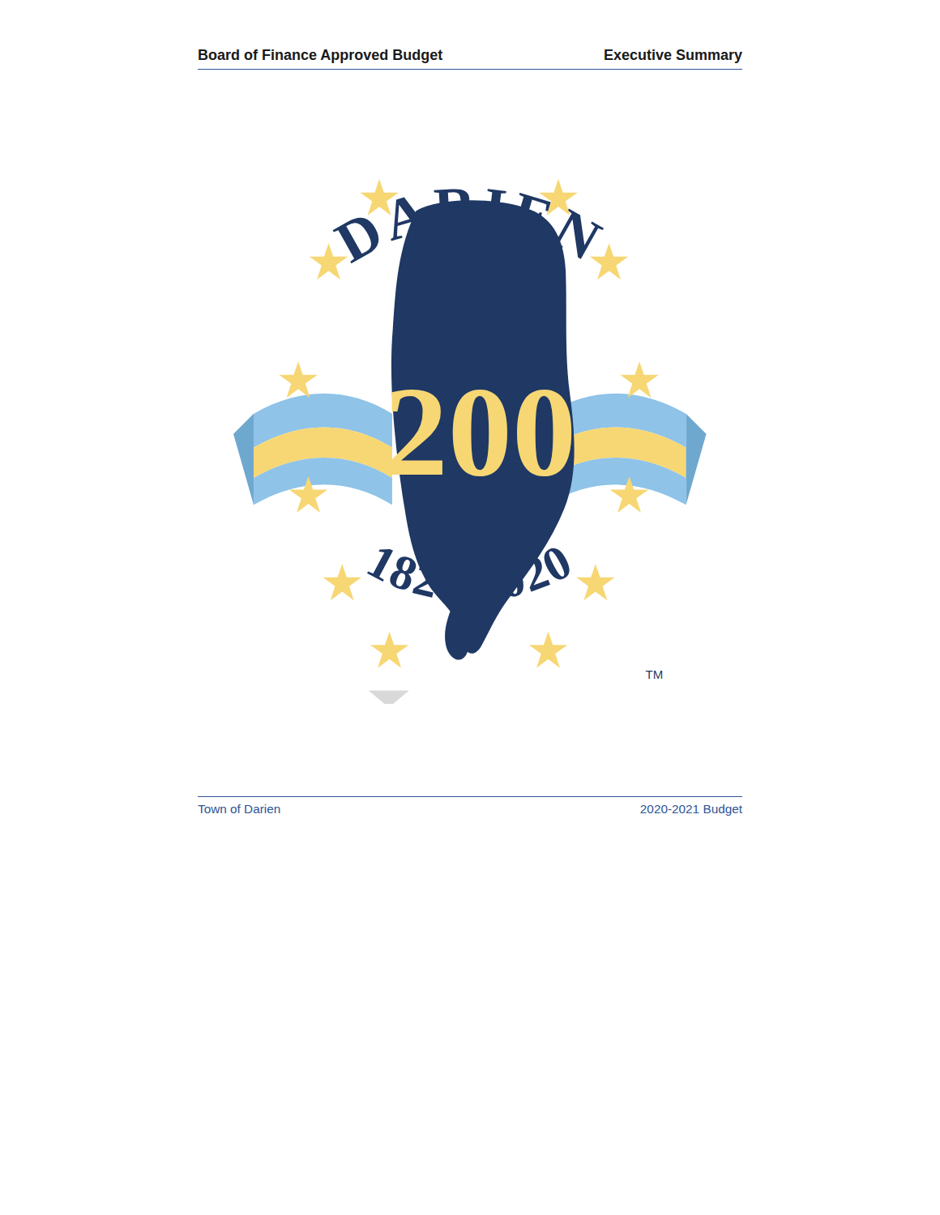Board of Finance Approved Budget
Executive Summary
200 DARIEN 1820-2020 TM
Darien 200, 1820–2020 bicentennial logo
Town of Darien
2020-2021 Budget